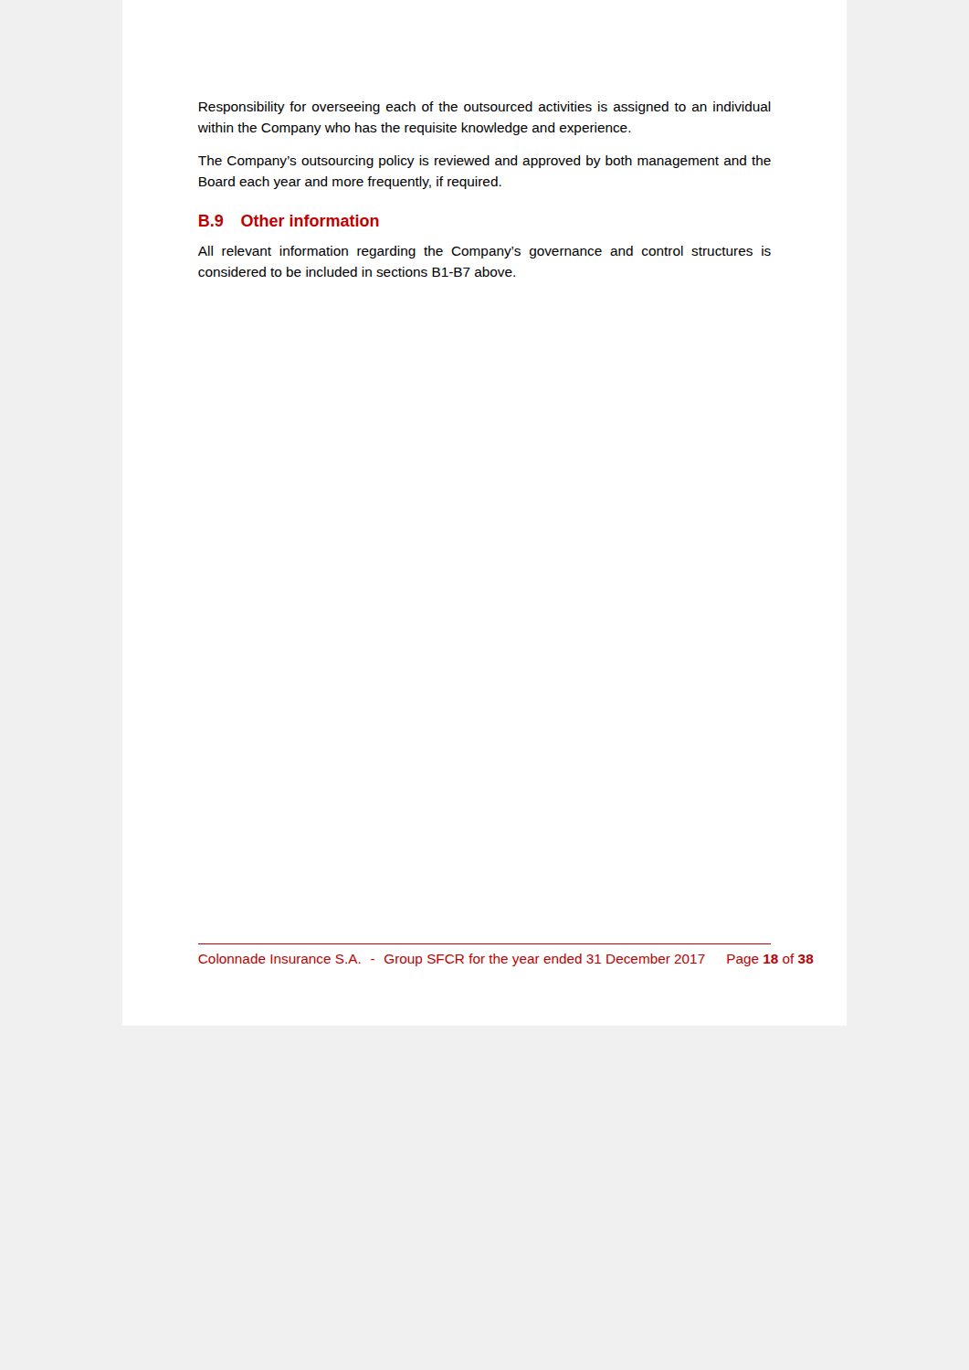Responsibility for overseeing each of the outsourced activities is assigned to an individual within the Company who has the requisite knowledge and experience.
The Company’s outsourcing policy is reviewed and approved by both management and the Board each year and more frequently, if required.
B.9 Other information
All relevant information regarding the Company’s governance and control structures is considered to be included in sections B1-B7 above.
Colonnade Insurance S.A.-Group SFCR for the year ended 31 December 2017 Page 18 of 38